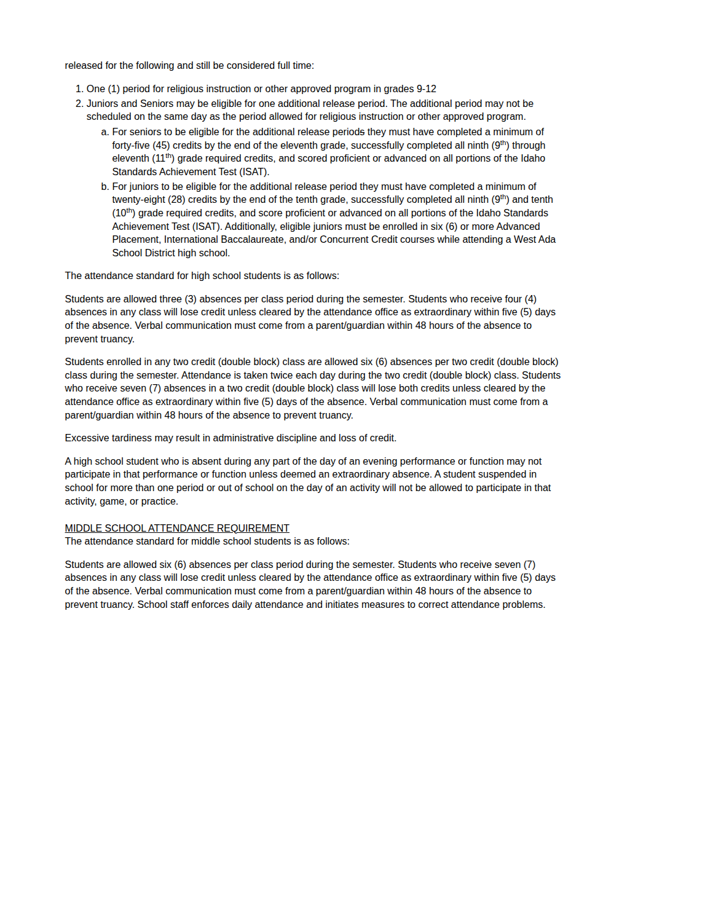released for the following and still be considered full time:
One (1) period for religious instruction or other approved program in grades 9-12
Juniors and Seniors may be eligible for one additional release period. The additional period may not be scheduled on the same day as the period allowed for religious instruction or other approved program.
For seniors to be eligible for the additional release periods they must have completed a minimum of forty-five (45) credits by the end of the eleventh grade, successfully completed all ninth (9th) through eleventh (11th) grade required credits, and scored proficient or advanced on all portions of the Idaho Standards Achievement Test (ISAT).
For juniors to be eligible for the additional release period they must have completed a minimum of twenty-eight (28) credits by the end of the tenth grade, successfully completed all ninth (9th) and tenth (10th) grade required credits, and score proficient or advanced on all portions of the Idaho Standards Achievement Test (ISAT). Additionally, eligible juniors must be enrolled in six (6) or more Advanced Placement, International Baccalaureate, and/or Concurrent Credit courses while attending a West Ada School District high school.
The attendance standard for high school students is as follows:
Students are allowed three (3) absences per class period during the semester. Students who receive four (4) absences in any class will lose credit unless cleared by the attendance office as extraordinary within five (5) days of the absence. Verbal communication must come from a parent/guardian within 48 hours of the absence to prevent truancy.
Students enrolled in any two credit (double block) class are allowed six (6) absences per two credit (double block) class during the semester. Attendance is taken twice each day during the two credit (double block) class. Students who receive seven (7) absences in a two credit (double block) class will lose both credits unless cleared by the attendance office as extraordinary within five (5) days of the absence. Verbal communication must come from a parent/guardian within 48 hours of the absence to prevent truancy.
Excessive tardiness may result in administrative discipline and loss of credit.
A high school student who is absent during any part of the day of an evening performance or function may not participate in that performance or function unless deemed an extraordinary absence. A student suspended in school for more than one period or out of school on the day of an activity will not be allowed to participate in that activity, game, or practice.
MIDDLE SCHOOL ATTENDANCE REQUIREMENT
The attendance standard for middle school students is as follows:
Students are allowed six (6) absences per class period during the semester. Students who receive seven (7) absences in any class will lose credit unless cleared by the attendance office as extraordinary within five (5) days of the absence. Verbal communication must come from a parent/guardian within 48 hours of the absence to prevent truancy. School staff enforces daily attendance and initiates measures to correct attendance problems.